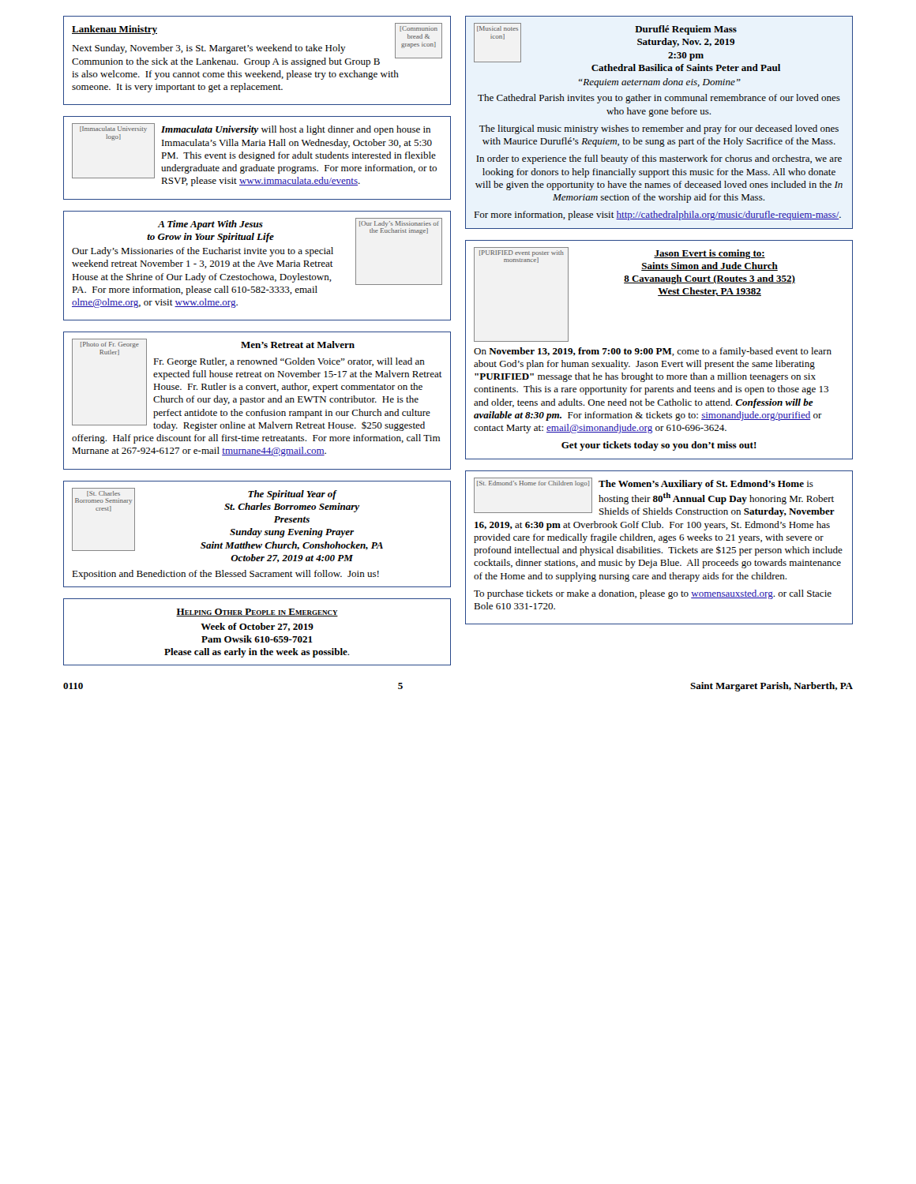[Communion bread & grapes icon]
Lankenau Ministry
Next Sunday, November 3, is St. Margaret’s weekend to take Holy Communion to the sick at the Lankenau. Group A is assigned but Group B is also welcome. If you cannot come this weekend, please try to exchange with someone. It is very important to get a replacement.
[Immaculata University logo]
Immaculata University will host a light dinner and open house in Immaculata’s Villa Maria Hall on Wednesday, October 30, at 5:30 PM. This event is designed for adult students interested in flexible undergraduate and graduate programs. For more information, or to RSVP, please visit www.immaculata.edu/events.
[Our Lady’s Missionaries of the Eucharist image]
A Time Apart With Jesus
to Grow in Your Spiritual Life
Our Lady’s Missionaries of the Eucharist invite you to a special weekend retreat November 1 - 3, 2019 at the Ave Maria Retreat House at the Shrine of Our Lady of Czestochowa, Doylestown, PA. For more information, please call 610-582-3333, email olme@olme.org, or visit www.olme.org.
[Photo of Fr. George Rutler]
Men’s Retreat at Malvern
Fr. George Rutler, a renowned “Golden Voice” orator, will lead an expected full house retreat on November 15-17 at the Malvern Retreat House. Fr. Rutler is a convert, author, expert commentator on the Church of our day, a pastor and an EWTN contributor. He is the perfect antidote to the confusion rampant in our Church and culture today. Register online at Malvern Retreat House. $250 suggested offering. Half price discount for all first-time retreatants. For more information, call Tim Murnane at 267-924-6127 or e-mail tmurnane44@gmail.com.
[St. Charles Borromeo Seminary crest]
The Spiritual Year of
St. Charles Borromeo Seminary
Presents
Sunday sung Evening Prayer
Saint Matthew Church, Conshohocken, PA
October 27, 2019 at 4:00 PM
Exposition and Benediction of the Blessed Sacrament will follow. Join us!
Helping Other People in Emergency
Week of October 27, 2019
Pam Owsik 610-659-7021
Please call as early in the week as possible.
[Musical notes icon]
Duruflé Requiem Mass
Saturday, Nov. 2, 2019
2:30 pm
Cathedral Basilica of Saints Peter and Paul
“Requiem aeternam dona eis, Domine”
The Cathedral Parish invites you to gather in communal remembrance of our loved ones who have gone before us.
The liturgical music ministry wishes to remember and pray for our deceased loved ones with Maurice Duruflé’s Requiem, to be sung as part of the Holy Sacrifice of the Mass.
In order to experience the full beauty of this masterwork for chorus and orchestra, we are looking for donors to help financially support this music for the Mass. All who donate will be given the opportunity to have the names of deceased loved ones included in the In Memoriam section of the worship aid for this Mass.
For more information, please visit http://cathedralphila.org/music/durufle-requiem-mass/.
[PURIFIED event poster with monstrance]
Jason Evert is coming to:
Saints Simon and Jude Church
8 Cavanaugh Court (Routes 3 and 352)
West Chester, PA 19382
On November 13, 2019, from 7:00 to 9:00 PM, come to a family-based event to learn about God’s plan for human sexuality. Jason Evert will present the same liberating "PURIFIED" message that he has brought to more than a million teenagers on six continents. This is a rare opportunity for parents and teens and is open to those age 13 and older, teens and adults. One need not be Catholic to attend. Confession will be available at 8:30 pm. For information & tickets go to: simonandjude.org/purified or contact Marty at: email@simonandjude.org or 610-696-3624.
Get your tickets today so you don’t miss out!
[St. Edmond’s Home for Children logo]
The Women’s Auxiliary of St. Edmond’s Home is hosting their 80th Annual Cup Day honoring Mr. Robert Shields of Shields Construction on Saturday, November 16, 2019, at 6:30 pm at Overbrook Golf Club. For 100 years, St. Edmond’s Home has provided care for medically fragile children, ages 6 weeks to 21 years, with severe or profound intellectual and physical disabilities. Tickets are $125 per person which include cocktails, dinner stations, and music by Deja Blue. All proceeds go towards maintenance of the Home and to supplying nursing care and therapy aids for the children.
To purchase tickets or make a donation, please go to womensauxsted.org. or call Stacie Bole 610 331-1720.
0110
5
Saint Margaret Parish, Narberth, PA